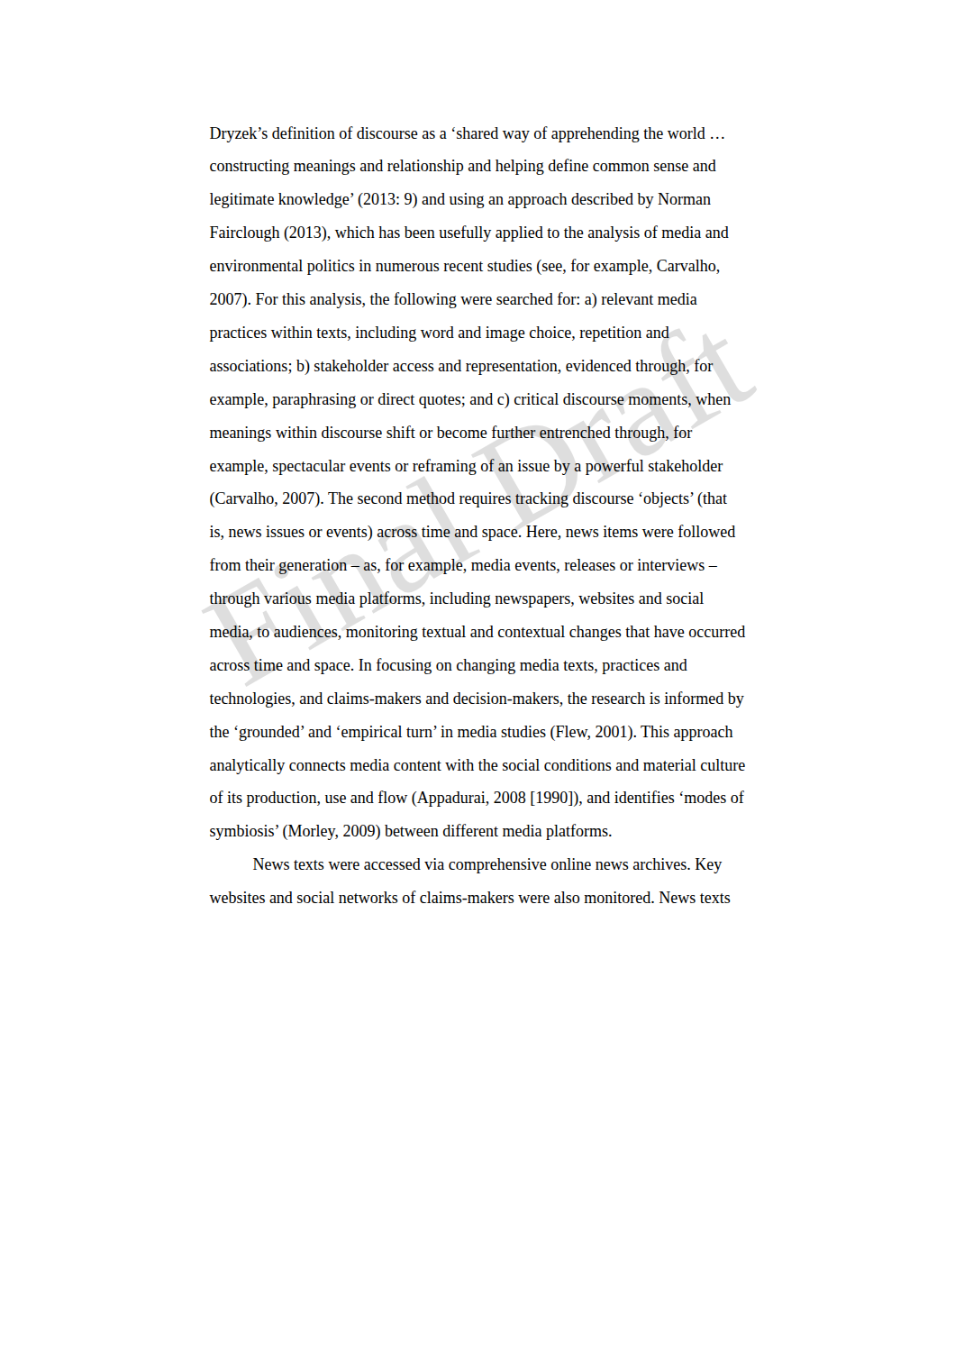Final Draft
Dryzek’s definition of discourse as a ‘shared way of apprehending the world … constructing meanings and relationship and helping define common sense and legitimate knowledge’ (2013: 9) and using an approach described by Norman Fairclough (2013), which has been usefully applied to the analysis of media and environmental politics in numerous recent studies (see, for example, Carvalho, 2007). For this analysis, the following were searched for: a) relevant media practices within texts, including word and image choice, repetition and associations; b) stakeholder access and representation, evidenced through, for example, paraphrasing or direct quotes; and c) critical discourse moments, when meanings within discourse shift or become further entrenched through, for example, spectacular events or reframing of an issue by a powerful stakeholder (Carvalho, 2007). The second method requires tracking discourse ‘objects’ (that is, news issues or events) across time and space. Here, news items were followed from their generation – as, for example, media events, releases or interviews – through various media platforms, including newspapers, websites and social media, to audiences, monitoring textual and contextual changes that have occurred across time and space. In focusing on changing media texts, practices and technologies, and claims-makers and decision-makers, the research is informed by the ‘grounded’ and ‘empirical turn’ in media studies (Flew, 2001). This approach analytically connects media content with the social conditions and material culture of its production, use and flow (Appadurai, 2008 [1990]), and identifies ‘modes of symbiosis’ (Morley, 2009) between different media platforms.
News texts were accessed via comprehensive online news archives. Key websites and social networks of claims-makers were also monitored. News texts